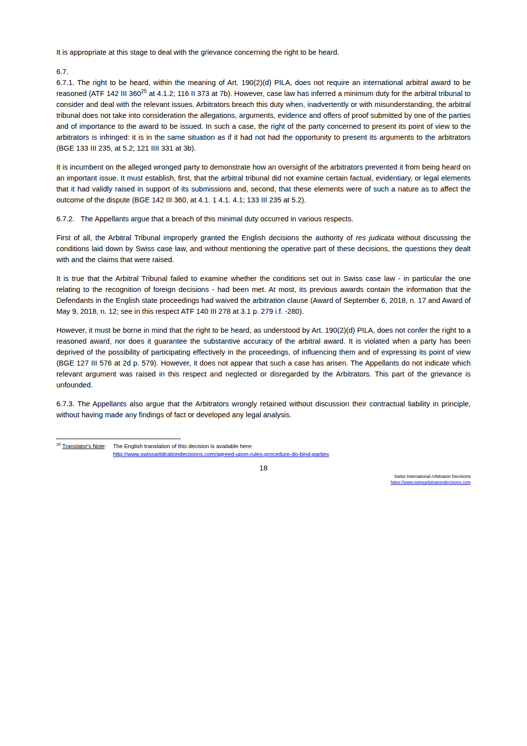It is appropriate at this stage to deal with the grievance concerning the right to be heard.
6.7.
6.7.1. The right to be heard, within the meaning of Art. 190(2)(d) PILA, does not require an international arbitral award to be reasoned (ATF 142 III 36025 at 4.1.2; 116 II 373 at 7b). However, case law has inferred a minimum duty for the arbitral tribunal to consider and deal with the relevant issues. Arbitrators breach this duty when, inadvertently or with misunderstanding, the arbitral tribunal does not take into consideration the allegations, arguments, evidence and offers of proof submitted by one of the parties and of importance to the award to be issued. In such a case, the right of the party concerned to present its point of view to the arbitrators is infringed: it is in the same situation as if it had not had the opportunity to present its arguments to the arbitrators (BGE 133 III 235, at 5.2; 121 IIII 331 at 3b).
It is incumbent on the alleged wronged party to demonstrate how an oversight of the arbitrators prevented it from being heard on an important issue. It must establish, first, that the arbitral tribunal did not examine certain factual, evidentiary, or legal elements that it had validly raised in support of its submissions and, second, that these elements were of such a nature as to affect the outcome of the dispute (BGE 142 III 360, at 4.1. 1 4.1. 4.1; 133 III 235 at 5.2).
6.7.2. The Appellants argue that a breach of this minimal duty occurred in various respects.
First of all, the Arbitral Tribunal improperly granted the English decisions the authority of res judicata without discussing the conditions laid down by Swiss case law, and without mentioning the operative part of these decisions, the questions they dealt with and the claims that were raised.
It is true that the Arbitral Tribunal failed to examine whether the conditions set out in Swiss case law - in particular the one relating to the recognition of foreign decisions - had been met. At most, its previous awards contain the information that the Defendants in the English state proceedings had waived the arbitration clause (Award of September 6, 2018, n. 17 and Award of May 9, 2018, n. 12; see in this respect ATF 140 III 278 at 3.1 p. 279 i.f. -280).
However, it must be borne in mind that the right to be heard, as understood by Art. 190(2)(d) PILA, does not confer the right to a reasoned award, nor does it guarantee the substantive accuracy of the arbitral award. It is violated when a party has been deprived of the possibility of participating effectively in the proceedings, of influencing them and of expressing its point of view (BGE 127 III 576 at 2d p. 579). However, it does not appear that such a case has arisen. The Appellants do not indicate which relevant argument was raised in this respect and neglected or disregarded by the Arbitrators. This part of the grievance is unfounded.
6.7.3. The Appellants also argue that the Arbitrators wrongly retained without discussion their contractual liability in principle, without having made any findings of fact or developed any legal analysis.
| 25 Translator's Note : | The English translation of this decision is available here: http://www.swissarbitrationdecisions.com/agreed-upon-rules-procedure-do-bind-parties |
18
Swiss International Arbitration Decisions
https://www.swissarbitrationdecisions.com